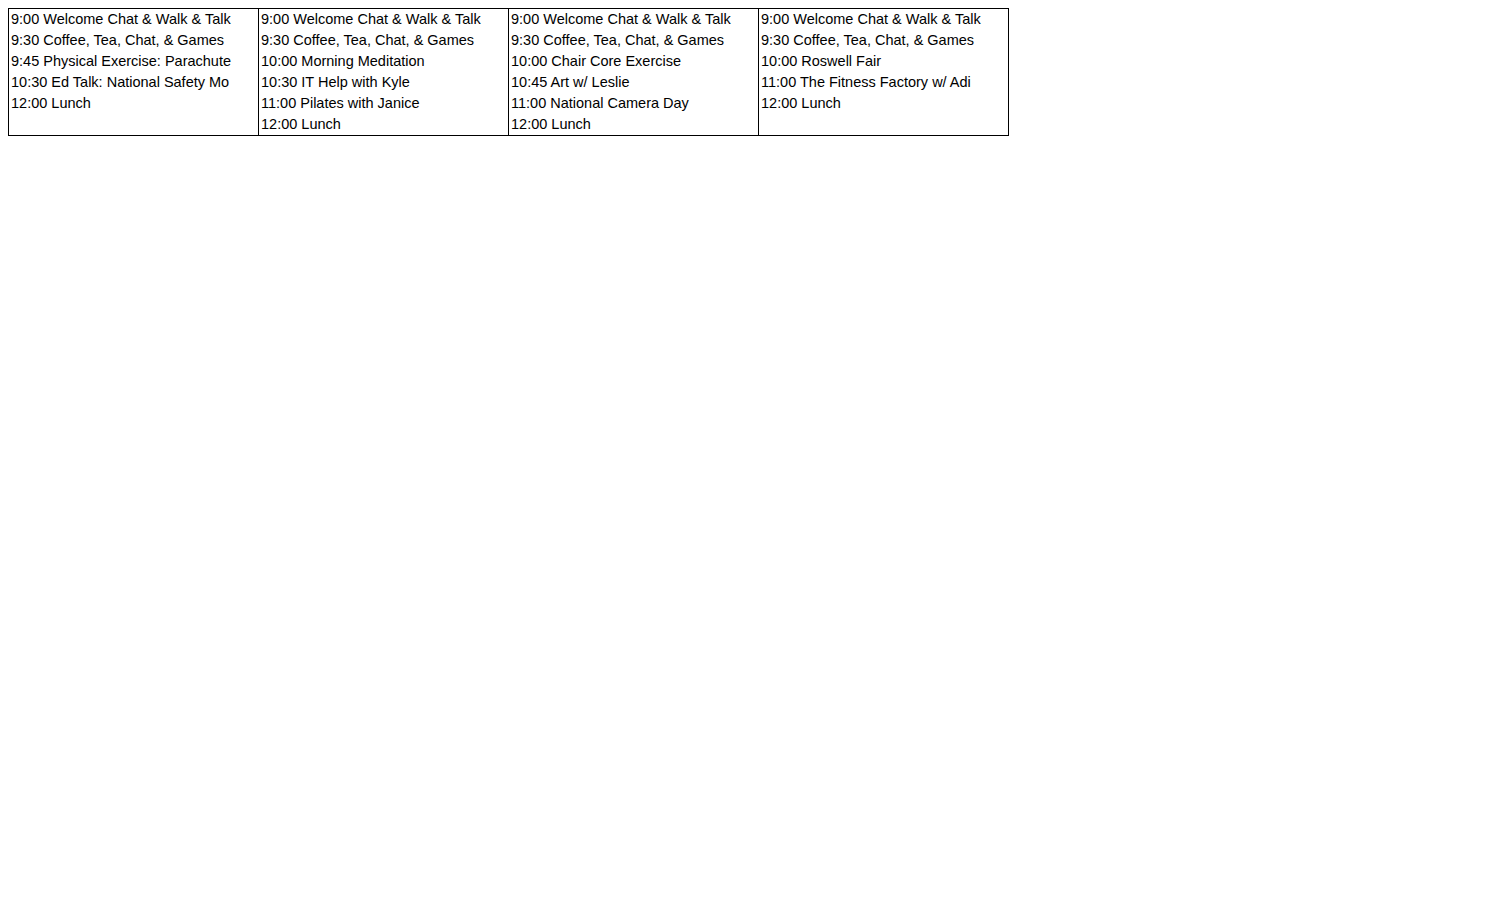| 9:00 Welcome Chat & Walk & Talk | 9:00 Welcome Chat & Walk & Talk | 9:00 Welcome Chat & Walk & Talk | 9:00 Welcome Chat & Walk & Talk |
| 9:30 Coffee, Tea, Chat, & Games | 9:30 Coffee, Tea, Chat, & Games | 9:30 Coffee, Tea, Chat, & Games | 9:30 Coffee, Tea, Chat, & Games |
| 9:45 Physical Exercise: Parachute | 10:00 Morning Meditation | 10:00 Chair Core Exercise | 10:00 Roswell Fair |
| 10:30 Ed Talk: National Safety Mo | 10:30 IT Help with Kyle | 10:45 Art w/ Leslie | 11:00 The Fitness Factory w/ Adi |
| 12:00 Lunch | 11:00 Pilates with Janice | 11:00 National Camera Day | 12:00 Lunch |
| | 12:00 Lunch | 12:00 Lunch | |